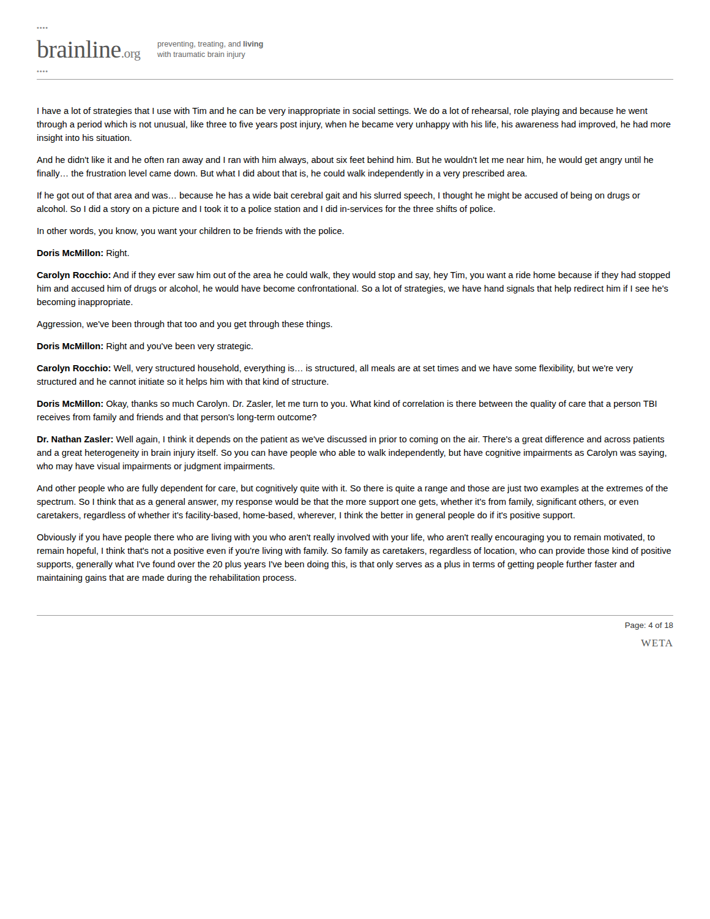••••
brainline.org
••••
preventing, treating, and living
with traumatic brain injury
I have a lot of strategies that I use with Tim and he can be very inappropriate in social settings. We do a lot of rehearsal, role playing and because he went through a period which is not unusual, like three to five years post injury, when he became very unhappy with his life, his awareness had improved, he had more insight into his situation.
And he didn't like it and he often ran away and I ran with him always, about six feet behind him. But he wouldn't let me near him, he would get angry until he finally… the frustration level came down. But what I did about that is, he could walk independently in a very prescribed area.
If he got out of that area and was… because he has a wide bait cerebral gait and his slurred speech, I thought he might be accused of being on drugs or alcohol. So I did a story on a picture and I took it to a police station and I did in-services for the three shifts of police.
In other words, you know, you want your children to be friends with the police.
Doris McMillon: Right.
Carolyn Rocchio: And if they ever saw him out of the area he could walk, they would stop and say, hey Tim, you want a ride home because if they had stopped him and accused him of drugs or alcohol, he would have become confrontational. So a lot of strategies, we have hand signals that help redirect him if I see he's becoming inappropriate.
Aggression, we've been through that too and you get through these things.
Doris McMillon: Right and you've been very strategic.
Carolyn Rocchio: Well, very structured household, everything is… is structured, all meals are at set times and we have some flexibility, but we're very structured and he cannot initiate so it helps him with that kind of structure.
Doris McMillon: Okay, thanks so much Carolyn. Dr. Zasler, let me turn to you. What kind of correlation is there between the quality of care that a person TBI receives from family and friends and that person's long-term outcome?
Dr. Nathan Zasler: Well again, I think it depends on the patient as we've discussed in prior to coming on the air. There's a great difference and across patients and a great heterogeneity in brain injury itself. So you can have people who able to walk independently, but have cognitive impairments as Carolyn was saying, who may have visual impairments or judgment impairments.
And other people who are fully dependent for care, but cognitively quite with it. So there is quite a range and those are just two examples at the extremes of the spectrum. So I think that as a general answer, my response would be that the more support one gets, whether it's from family, significant others, or even caretakers, regardless of whether it's facility-based, home-based, wherever, I think the better in general people do if it's positive support.
Obviously if you have people there who are living with you who aren't really involved with your life, who aren't really encouraging you to remain motivated, to remain hopeful, I think that's not a positive even if you're living with family. So family as caretakers, regardless of location, who can provide those kind of positive supports, generally what I've found over the 20 plus years I've been doing this, is that only serves as a plus in terms of getting people further faster and maintaining gains that are made during the rehabilitation process.
Page: 4 of 18
WETA